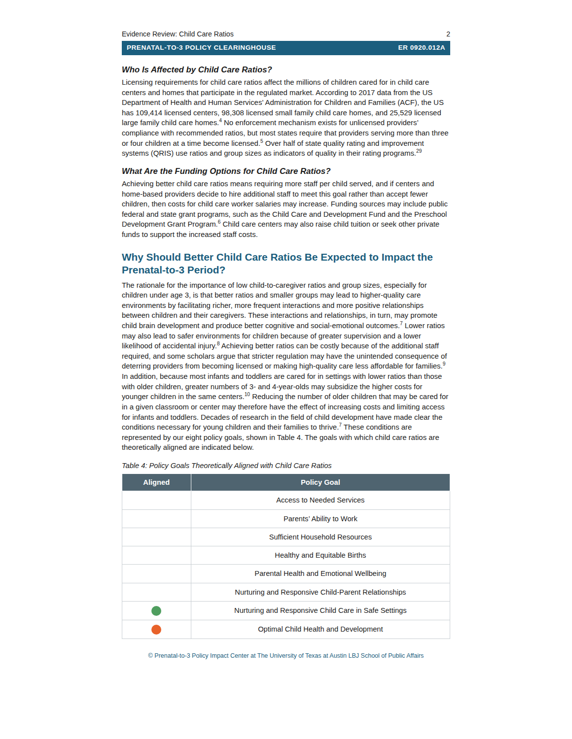Evidence Review: Child Care Ratios
2
Prenatal-to-3 Policy Clearinghouse
ER 0920.012A
Who Is Affected by Child Care Ratios?
Licensing requirements for child care ratios affect the millions of children cared for in child care centers and homes that participate in the regulated market. According to 2017 data from the US Department of Health and Human Services’ Administration for Children and Families (ACF), the US has 109,414 licensed centers, 98,308 licensed small family child care homes, and 25,529 licensed large family child care homes.4 No enforcement mechanism exists for unlicensed providers’ compliance with recommended ratios, but most states require that providers serving more than three or four children at a time become licensed.5 Over half of state quality rating and improvement systems (QRIS) use ratios and group sizes as indicators of quality in their rating programs.29
What Are the Funding Options for Child Care Ratios?
Achieving better child care ratios means requiring more staff per child served, and if centers and home-based providers decide to hire additional staff to meet this goal rather than accept fewer children, then costs for child care worker salaries may increase. Funding sources may include public federal and state grant programs, such as the Child Care and Development Fund and the Preschool Development Grant Program.6 Child care centers may also raise child tuition or seek other private funds to support the increased staff costs.
Why Should Better Child Care Ratios Be Expected to Impact the Prenatal-to-3 Period?
The rationale for the importance of low child-to-caregiver ratios and group sizes, especially for children under age 3, is that better ratios and smaller groups may lead to higher-quality care environments by facilitating richer, more frequent interactions and more positive relationships between children and their caregivers. These interactions and relationships, in turn, may promote child brain development and produce better cognitive and social-emotional outcomes.7 Lower ratios may also lead to safer environments for children because of greater supervision and a lower likelihood of accidental injury.8 Achieving better ratios can be costly because of the additional staff required, and some scholars argue that stricter regulation may have the unintended consequence of deterring providers from becoming licensed or making high-quality care less affordable for families.9 In addition, because most infants and toddlers are cared for in settings with lower ratios than those with older children, greater numbers of 3- and 4-year-olds may subsidize the higher costs for younger children in the same centers.10 Reducing the number of older children that may be cared for in a given classroom or center may therefore have the effect of increasing costs and limiting access for infants and toddlers. Decades of research in the field of child development have made clear the conditions necessary for young children and their families to thrive.7 These conditions are represented by our eight policy goals, shown in Table 4. The goals with which child care ratios are theoretically aligned are indicated below.
Table 4: Policy Goals Theoretically Aligned with Child Care Ratios
| Aligned | Policy Goal |
| --- | --- |
| | Access to Needed Services |
| | Parents’ Ability to Work |
| | Sufficient Household Resources |
| | Healthy and Equitable Births |
| | Parental Health and Emotional Wellbeing |
| | Nurturing and Responsive Child-Parent Relationships |
| | Nurturing and Responsive Child Care in Safe Settings |
| | Optimal Child Health and Development |
© Prenatal-to-3 Policy Impact Center at The University of Texas at Austin LBJ School of Public Affairs